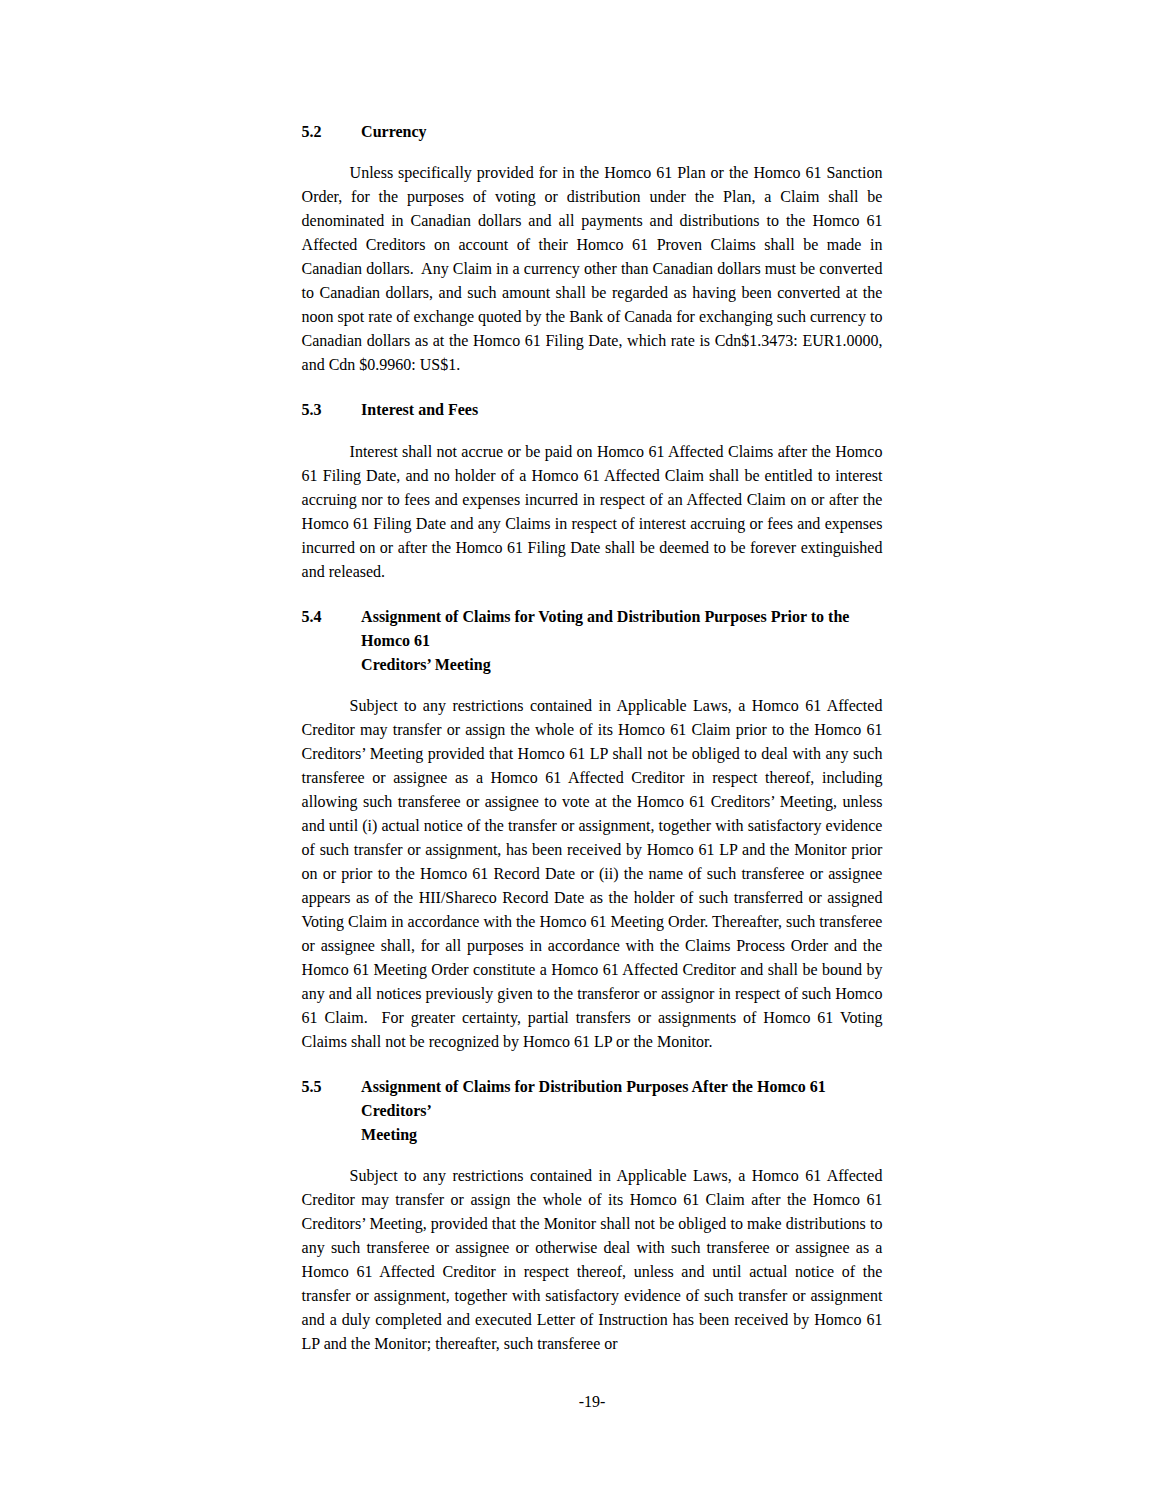5.2 Currency
Unless specifically provided for in the Homco 61 Plan or the Homco 61 Sanction Order, for the purposes of voting or distribution under the Plan, a Claim shall be denominated in Canadian dollars and all payments and distributions to the Homco 61 Affected Creditors on account of their Homco 61 Proven Claims shall be made in Canadian dollars. Any Claim in a currency other than Canadian dollars must be converted to Canadian dollars, and such amount shall be regarded as having been converted at the noon spot rate of exchange quoted by the Bank of Canada for exchanging such currency to Canadian dollars as at the Homco 61 Filing Date, which rate is Cdn$1.3473: EUR1.0000, and Cdn $0.9960: US$1.
5.3 Interest and Fees
Interest shall not accrue or be paid on Homco 61 Affected Claims after the Homco 61 Filing Date, and no holder of a Homco 61 Affected Claim shall be entitled to interest accruing nor to fees and expenses incurred in respect of an Affected Claim on or after the Homco 61 Filing Date and any Claims in respect of interest accruing or fees and expenses incurred on or after the Homco 61 Filing Date shall be deemed to be forever extinguished and released.
5.4 Assignment of Claims for Voting and Distribution Purposes Prior to the Homco 61 Creditors’ Meeting
Subject to any restrictions contained in Applicable Laws, a Homco 61 Affected Creditor may transfer or assign the whole of its Homco 61 Claim prior to the Homco 61 Creditors’ Meeting provided that Homco 61 LP shall not be obliged to deal with any such transferee or assignee as a Homco 61 Affected Creditor in respect thereof, including allowing such transferee or assignee to vote at the Homco 61 Creditors’ Meeting, unless and until (i) actual notice of the transfer or assignment, together with satisfactory evidence of such transfer or assignment, has been received by Homco 61 LP and the Monitor prior on or prior to the Homco 61 Record Date or (ii) the name of such transferee or assignee appears as of the HII/Shareco Record Date as the holder of such transferred or assigned Voting Claim in accordance with the Homco 61 Meeting Order. Thereafter, such transferee or assignee shall, for all purposes in accordance with the Claims Process Order and the Homco 61 Meeting Order constitute a Homco 61 Affected Creditor and shall be bound by any and all notices previously given to the transferor or assignor in respect of such Homco 61 Claim. For greater certainty, partial transfers or assignments of Homco 61 Voting Claims shall not be recognized by Homco 61 LP or the Monitor.
5.5 Assignment of Claims for Distribution Purposes After the Homco 61 Creditors’ Meeting
Subject to any restrictions contained in Applicable Laws, a Homco 61 Affected Creditor may transfer or assign the whole of its Homco 61 Claim after the Homco 61 Creditors’ Meeting, provided that the Monitor shall not be obliged to make distributions to any such transferee or assignee or otherwise deal with such transferee or assignee as a Homco 61 Affected Creditor in respect thereof, unless and until actual notice of the transfer or assignment, together with satisfactory evidence of such transfer or assignment and a duly completed and executed Letter of Instruction has been received by Homco 61 LP and the Monitor; thereafter, such transferee or
-19-